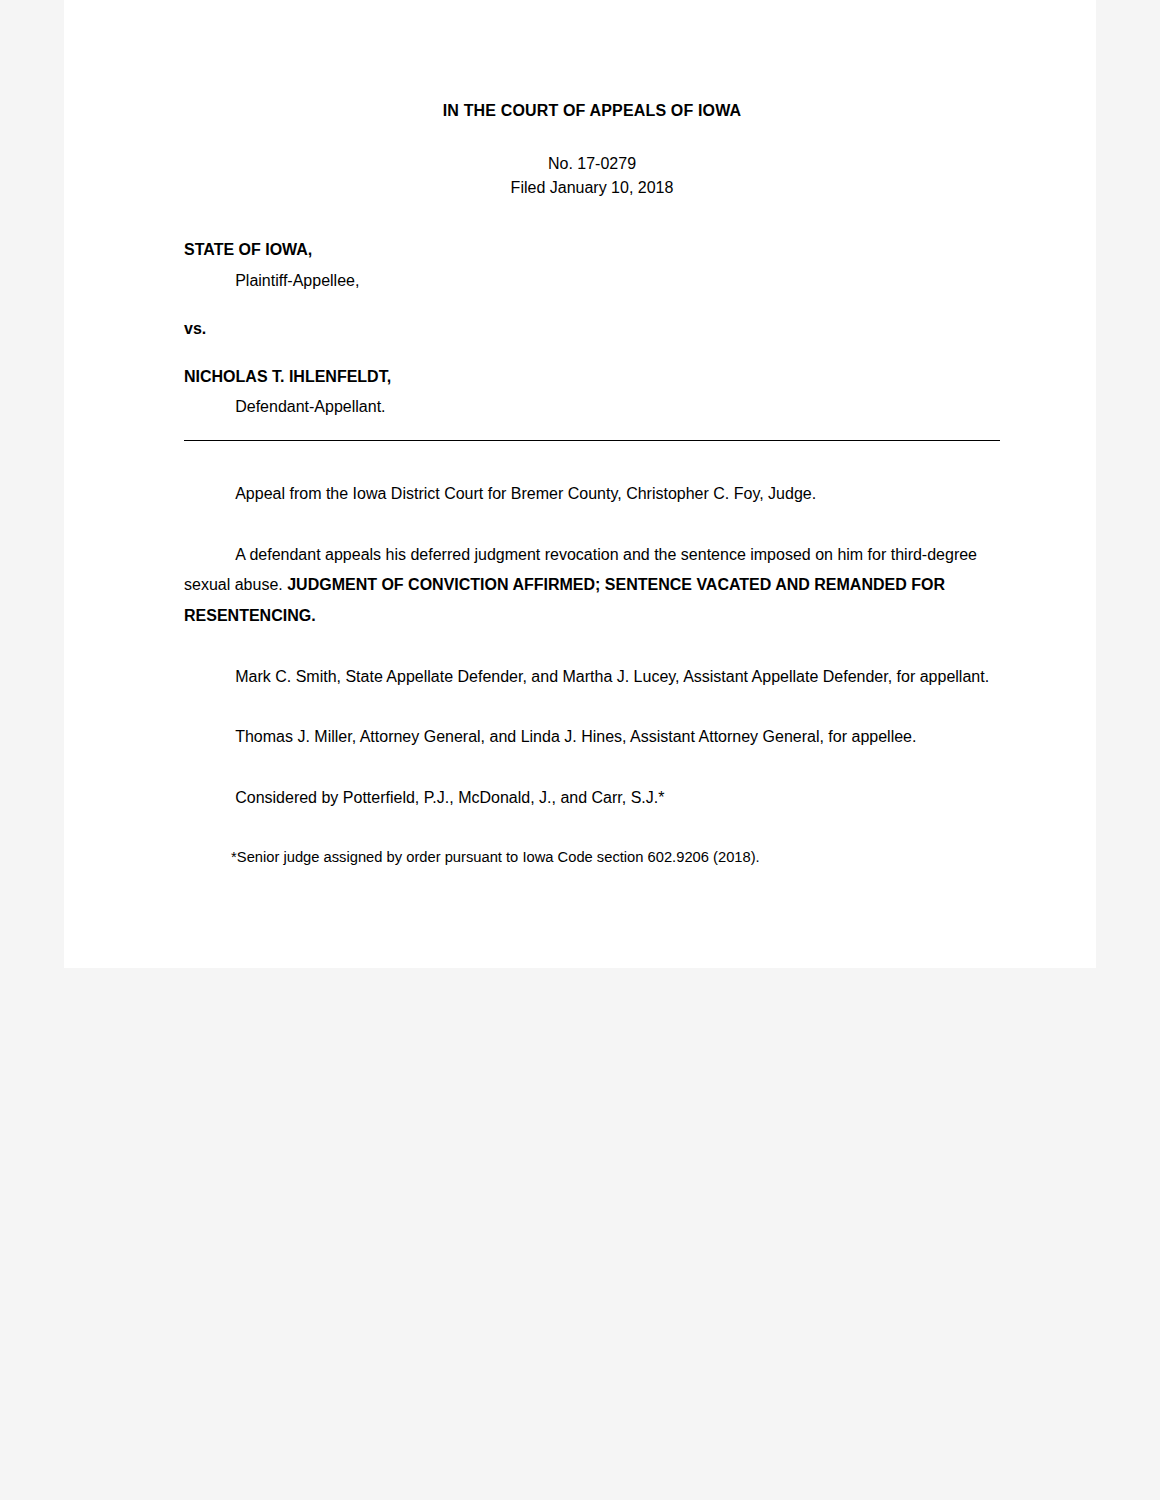IN THE COURT OF APPEALS OF IOWA
No. 17-0279
Filed January 10, 2018
STATE OF IOWA,
Plaintiff-Appellee,
vs.
NICHOLAS T. IHLENFELDT,
Defendant-Appellant.
Appeal from the Iowa District Court for Bremer County, Christopher C. Foy, Judge.
A defendant appeals his deferred judgment revocation and the sentence imposed on him for third-degree sexual abuse. JUDGMENT OF CONVICTION AFFIRMED; SENTENCE VACATED AND REMANDED FOR RESENTENCING.
Mark C. Smith, State Appellate Defender, and Martha J. Lucey, Assistant Appellate Defender, for appellant.
Thomas J. Miller, Attorney General, and Linda J. Hines, Assistant Attorney General, for appellee.
Considered by Potterfield, P.J., McDonald, J., and Carr, S.J.*
*Senior judge assigned by order pursuant to Iowa Code section 602.9206 (2018).